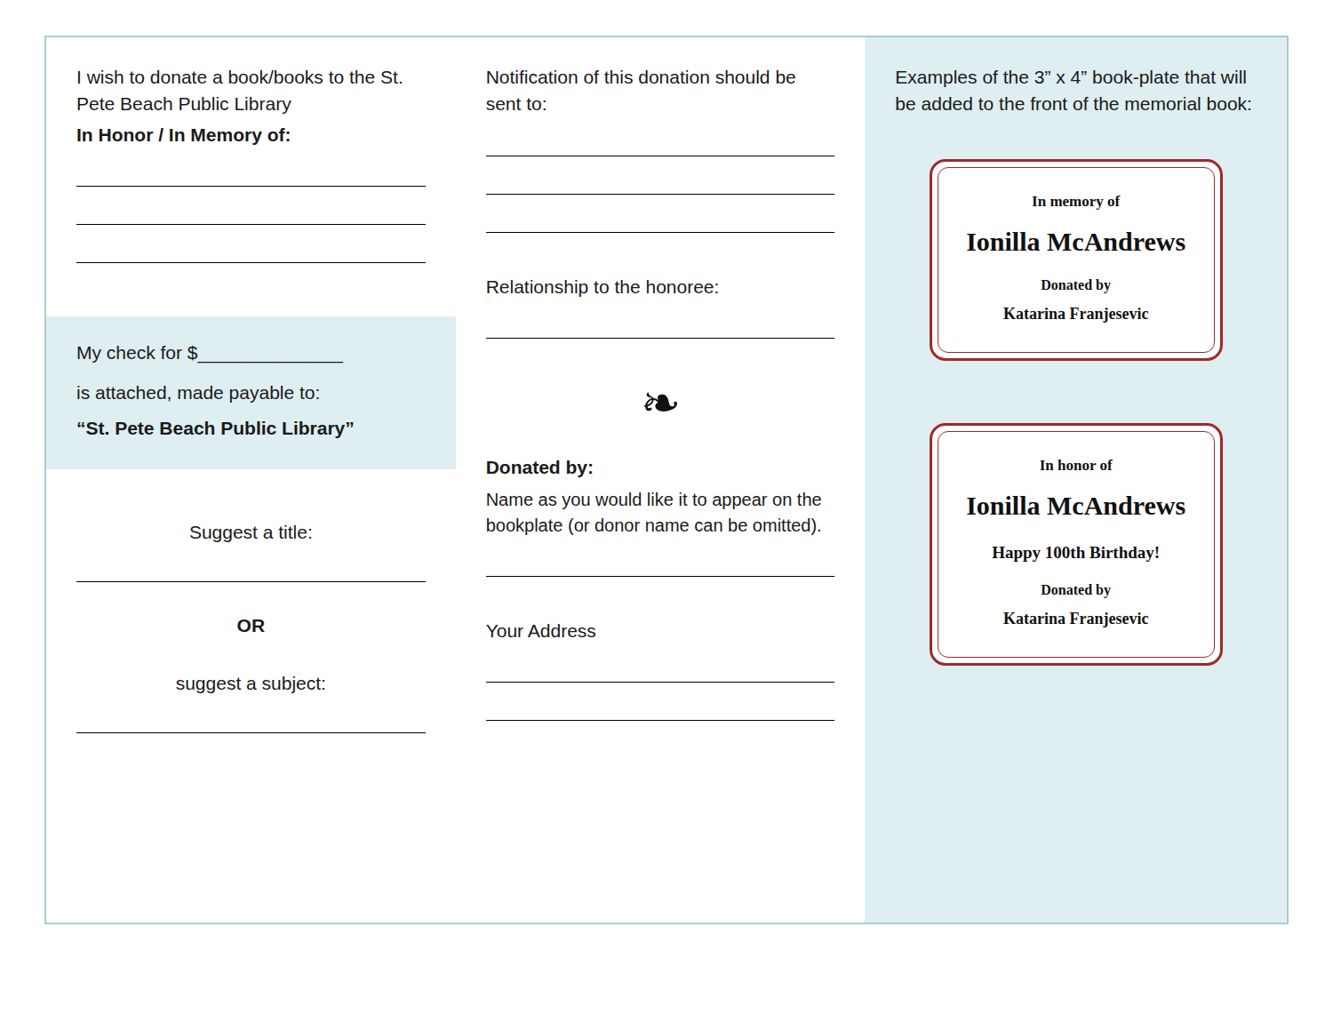I wish to donate a book/books to the St. Pete Beach Public Library
In Honor / In Memory of:
My check for $______________
is attached, made payable to:
“St. Pete Beach Public Library”
Suggest a title:
OR
suggest a subject:
Notification of this donation should be sent to:
Relationship to the honoree:
❧
Donated by:
Name as you would like it to appear on the bookplate (or donor name can be omitted).
Your Address
Examples of the 3” x 4” book-plate that will be added to the front of the memorial book:
In memory of
Ionilla McAndrews
Donated by
Katarina Franjesevic
In honor of
Ionilla McAndrews
Happy 100th Birthday!
Donated by
Katarina Franjesevic